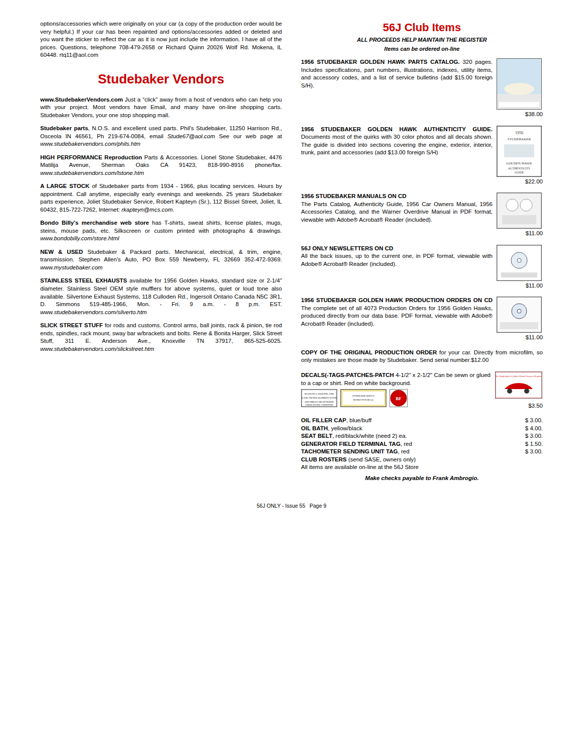options/accessories which were originally on your car (a copy of the production order would be very helpful.) If your car has been repainted and options/accessories added or deleted and you want the sticker to reflect the car as it is now just include the information. I have all of the prices. Questions, telephone 708-479-2658 or Richard Quinn 20026 Wolf Rd. Mokena, IL 60448. rtq11@aol.com
Studebaker Vendors
www.StudebakerVendors.com Just a “click” away from a host of vendors who can help you with your project. Most vendors have Email, and many have on-line shopping carts. Studebaker Vendors, your one stop shopping mall.
Studebaker parts, N.O.S. and excellent used parts. Phil's Studebaker, 11250 Harrison Rd., Osceola IN 46561, Ph 219-674-0084, email Stude67@aol.com See our web page at www.studebakervendors.com/phils.htm
HIGH PERFORMANCE Reproduction Parts & Accessories. Lionel Stone Studebaker, 4476 Matilija Avenue, Sherman Oaks CA 91423, 818-990-8916 phone/fax. www.studebakervendors.com/lstone.htm
A LARGE STOCK of Studebaker parts from 1934 - 1966, plus locating services. Hours by appointment. Call anytime, especially early evenings and weekends. 25 years Studebaker parts experience, Joliet Studebaker Service, Robert Kapteyn (Sr.), 112 Bissel Street, Joliet, IL 60432, 815-722-7262, Internet: rkapteyn@mcs.com.
Bondo Billy's merchandise web store has T-shirts, sweat shirts, license plates, mugs, steins, mouse pads, etc. Silkscreen or custom printed with photographs & drawings. www.bondobilly.com/store.html
NEW & USED Studebaker & Packard parts. Mechanical, electrical, & trim, engine, transmission. Stephen Allen's Auto, PO Box 559 Newberry, FL 32669 352-472-9369. www.mystudebaker.com
STAINLESS STEEL EXHAUSTS available for 1956 Golden Hawks, standard size or 2-1/4" diameter. Stainless Steel OEM style mufflers for above systems, quiet or loud tone also available. Silvertone Exhaust Systems, 118 Culloden Rd., Ingersoll Ontario Canada N5C 3R1, D. Simmons 519-485-1966, Mon. - Fri. 9 a.m. - 8 p.m. EST. www.studebakervendors.com/silverto.htm
SLICK STREET STUFF for rods and customs. Control arms, ball joints, rack & pinion, tie rod ends, spindles, rack mount, sway bar w/brackets and bolts. Rene & Bonita Harger, Slick Street Stuff, 311 E. Anderson Ave., Knoxville TN 37917, 865-525-6025. www.studebakervendors.com/slickstreet.htm
56J Club Items
ALL PROCEEDS HELP MAINTAIN THE REGISTER
Items can be ordered on-line
1956 STUDEBAKER GOLDEN HAWK PARTS CATALOG. 320 pages. Includes specifications, part numbers, illustrations, indexes, utility items, and accessory codes, and a list of service bulletins (add $15.00 foreign S/H).
$38.00
1956 STUDEBAKER GOLDEN HAWK AUTHENTICITY GUIDE. Documents most of the quirks with 30 color photos and all decals shown. The guide is divided into sections covering the engine, exterior, interior, trunk, paint and accessories (add $13.00 foreign S/H)
$22.00
1956 STUDEBAKER MANUALS ON CD
The Parts Catalog, Authenticity Guide, 1956 Car Owners Manual, 1956 Accessories Catalog, and the Warner Overdrive Manual in PDF format, viewable with Adobe® Acrobat® Reader (included).
$11.00
56J ONLY NEWSLETTERS ON CD
All the back issues, up to the current one, in PDF format, viewable with Adobe® Acrobat® Reader (included).
$11.00
1956 STUDEBAKER GOLDEN HAWK PRODUCTION ORDERS ON CD The complete set of all 4073 Production Orders for 1956 Golden Hawks, produced directly from our data base. PDF format, viewable with Adobe® Acrobat® Reader (included).
$11.00
COPY OF THE ORIGINAL PRODUCTION ORDER for your car. Directly from microfilm, so only mistakes are those made by Studebaker. Send serial number.$12.00
$3.50
DECALS(-TAGS-PATCHES-PATCH 4-1/2" x 2-1/2" Can be sewn or glued to a cap or shirt. Red on white background.
| OIL FILLER CAP , blue/buff | $ 3.00. |
| OIL BATH , yellow/black | $ 4.00. |
| SEAT BELT , red/black/white (need 2) ea. | $ 3.00. |
| GENERATOR FIELD TERMINAL TAG , red | $ 1.50. |
| TACHOMETER SENDING UNIT TAG , red | $ 3.00. |
| CLUB ROSTERS (send SASE, owners only) |
| All items are available on-line at the 56J Store |
Make checks payable to Frank Ambrogio.
56J ONLY - Issue 55 Page 9